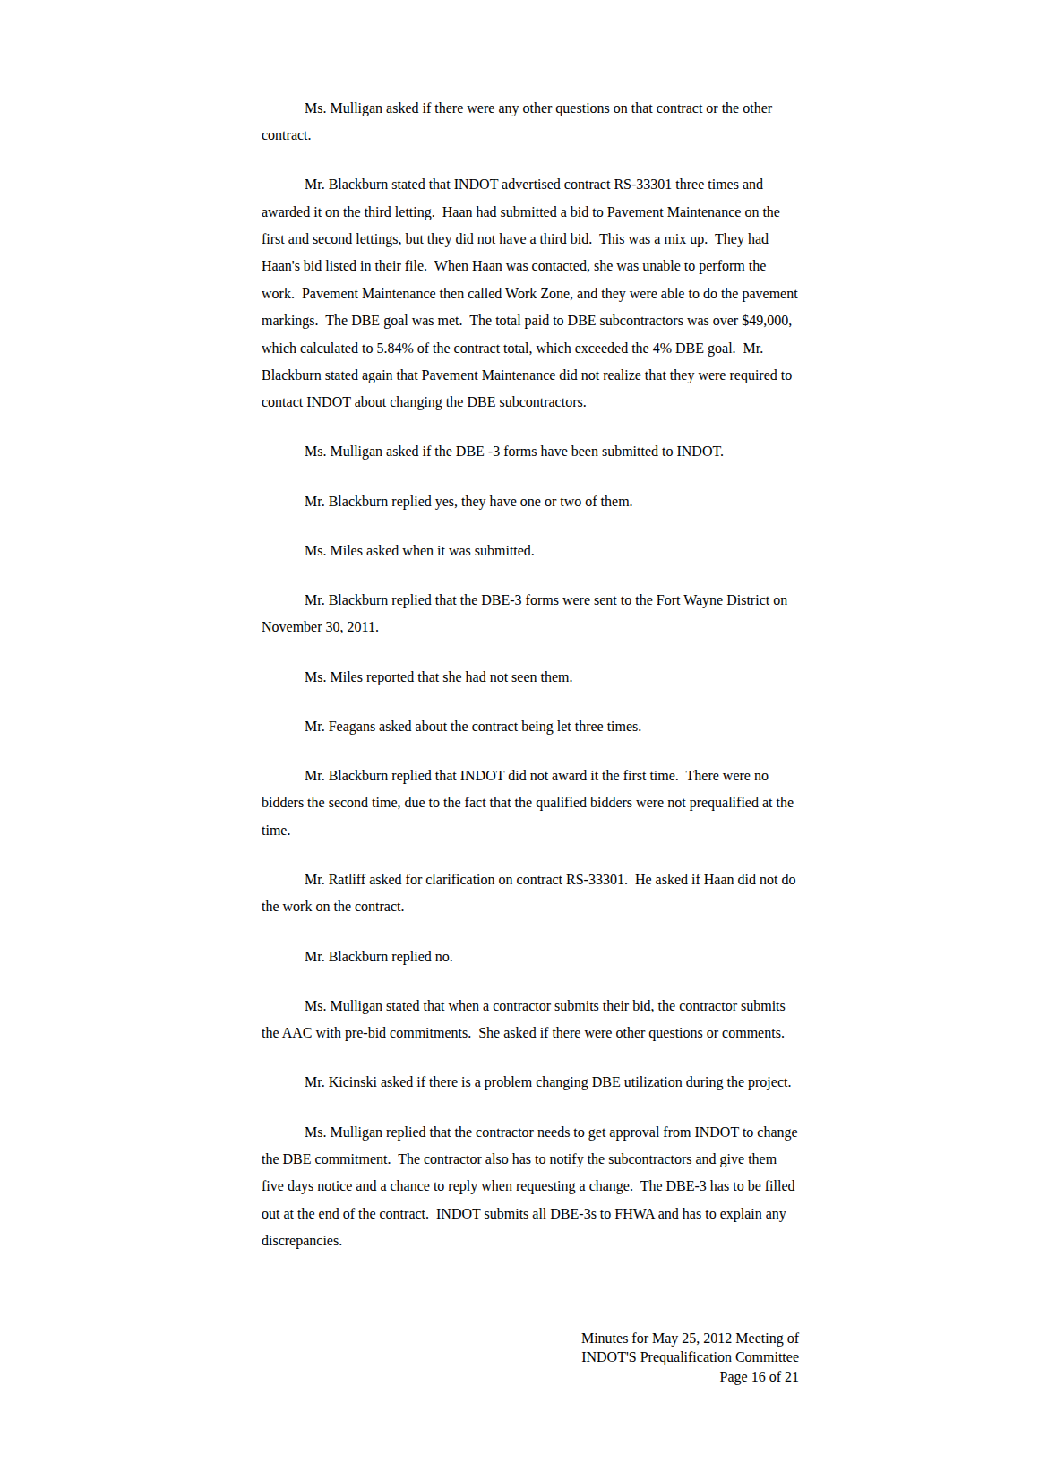Ms. Mulligan asked if there were any other questions on that contract or the other contract.
Mr. Blackburn stated that INDOT advertised contract RS-33301 three times and awarded it on the third letting. Haan had submitted a bid to Pavement Maintenance on the first and second lettings, but they did not have a third bid. This was a mix up. They had Haan's bid listed in their file. When Haan was contacted, she was unable to perform the work. Pavement Maintenance then called Work Zone, and they were able to do the pavement markings. The DBE goal was met. The total paid to DBE subcontractors was over $49,000, which calculated to 5.84% of the contract total, which exceeded the 4% DBE goal. Mr. Blackburn stated again that Pavement Maintenance did not realize that they were required to contact INDOT about changing the DBE subcontractors.
Ms. Mulligan asked if the DBE -3 forms have been submitted to INDOT.
Mr. Blackburn replied yes, they have one or two of them.
Ms. Miles asked when it was submitted.
Mr. Blackburn replied that the DBE-3 forms were sent to the Fort Wayne District on November 30, 2011.
Ms. Miles reported that she had not seen them.
Mr. Feagans asked about the contract being let three times.
Mr. Blackburn replied that INDOT did not award it the first time. There were no bidders the second time, due to the fact that the qualified bidders were not prequalified at the time.
Mr. Ratliff asked for clarification on contract RS-33301. He asked if Haan did not do the work on the contract.
Mr. Blackburn replied no.
Ms. Mulligan stated that when a contractor submits their bid, the contractor submits the AAC with pre-bid commitments. She asked if there were other questions or comments.
Mr. Kicinski asked if there is a problem changing DBE utilization during the project.
Ms. Mulligan replied that the contractor needs to get approval from INDOT to change the DBE commitment. The contractor also has to notify the subcontractors and give them five days notice and a chance to reply when requesting a change. The DBE-3 has to be filled out at the end of the contract. INDOT submits all DBE-3s to FHWA and has to explain any discrepancies.
Minutes for May 25, 2012 Meeting of
INDOT'S Prequalification Committee
Page 16 of 21